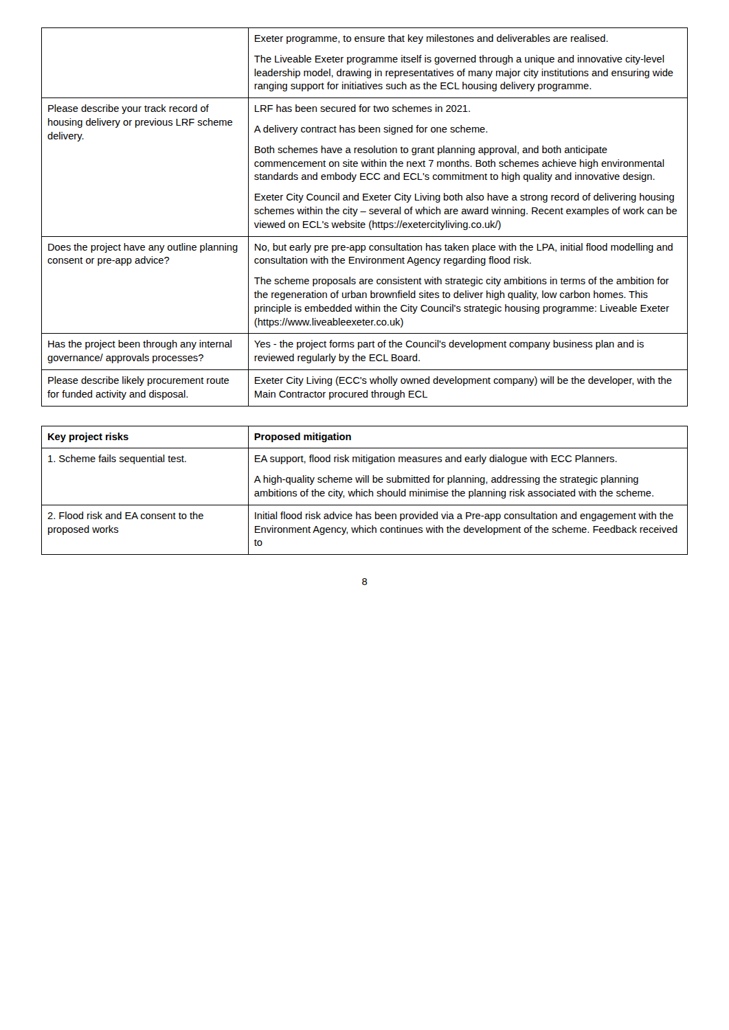| | Exeter programme, to ensure that key milestones and deliverables are realised. The Liveable Exeter programme itself is governed through a unique and innovative city-level leadership model, drawing in representatives of many major city institutions and ensuring wide ranging support for initiatives such as the ECL housing delivery programme. |
| Please describe your track record of housing delivery or previous LRF scheme delivery. | LRF has been secured for two schemes in 2021. A delivery contract has been signed for one scheme. Both schemes have a resolution to grant planning approval, and both anticipate commencement on site within the next 7 months. Both schemes achieve high environmental standards and embody ECC and ECL's commitment to high quality and innovative design. Exeter City Council and Exeter City Living both also have a strong record of delivering housing schemes within the city – several of which are award winning. Recent examples of work can be viewed on ECL's website (https://exetercityliving.co.uk/) |
| Does the project have any outline planning consent or pre-app advice? | No, but early pre pre-app consultation has taken place with the LPA, initial flood modelling and consultation with the Environment Agency regarding flood risk. The scheme proposals are consistent with strategic city ambitions in terms of the ambition for the regeneration of urban brownfield sites to deliver high quality, low carbon homes. This principle is embedded within the City Council's strategic housing programme: Liveable Exeter (https://www.liveableexeter.co.uk) |
| Has the project been through any internal governance/ approvals processes? | Yes - the project forms part of the Council's development company business plan and is reviewed regularly by the ECL Board. |
| Please describe likely procurement route for funded activity and disposal. | Exeter City Living (ECC's wholly owned development company) will be the developer, with the Main Contractor procured through ECL |
| Key project risks | Proposed mitigation |
| --- | --- |
| 1. Scheme fails sequential test. | EA support, flood risk mitigation measures and early dialogue with ECC Planners. A high-quality scheme will be submitted for planning, addressing the strategic planning ambitions of the city, which should minimise the planning risk associated with the scheme. |
| 2. Flood risk and EA consent to the proposed works | Initial flood risk advice has been provided via a Pre-app consultation and engagement with the Environment Agency, which continues with the development of the scheme. Feedback received to |
8